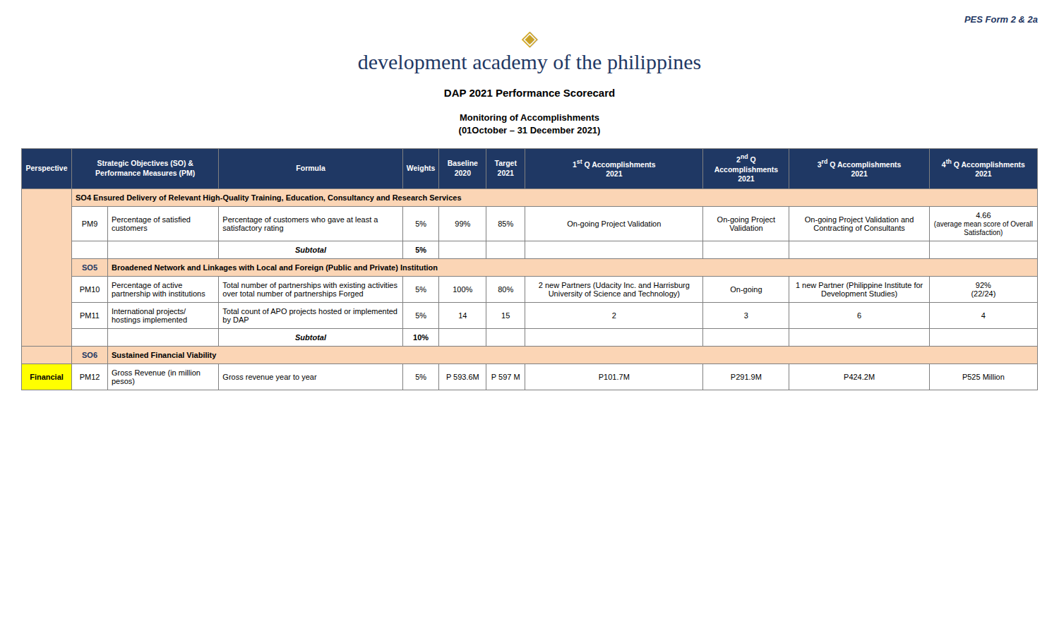PES Form 2 & 2a
◈
development academy of the philippines
DAP 2021 Performance Scorecard
Monitoring of Accomplishments
(01October – 31 December 2021)
| Perspective | Strategic Objectives (SO) & Performance Measures (PM) | Formula | Weights | Baseline 2020 | Target 2021 | 1 st Q Accomplishments 2021 | 2 nd Q Accomplishments 2021 | 3 rd Q Accomplishments 2021 | 4 th Q Accomplishments 2021 |
| --- | --- | --- | --- | --- | --- | --- | --- | --- | --- |
| | SO4 Ensured Delivery of Relevant High-Quality Training, Education, Consultancy and Research Services |
| PM9 | Percentage of satisfied customers | Percentage of customers who gave at least a satisfactory rating | 5% | 99% | 85% | On-going Project Validation | On-going Project Validation | On-going Project Validation and Contracting of Consultants | 4.66 (average mean score of Overall Satisfaction) |
| | | Subtotal | 5% | | | | | | |
| SO5 | Broadened Network and Linkages with Local and Foreign (Public and Private) Institution |
| PM10 | Percentage of active partnership with institutions | Total number of partnerships with existing activities over total number of partnerships Forged | 5% | 100% | 80% | 2 new Partners (Udacity Inc. and Harrisburg University of Science and Technology) | On-going | 1 new Partner (Philippine Institute for Development Studies) | 92% (22/24) |
| PM11 | International projects/ hostings implemented | Total count of APO projects hosted or implemented by DAP | 5% | 14 | 15 | 2 | 3 | 6 | 4 |
| | | Subtotal | 10% | | | | | | |
| | SO6 | Sustained Financial Viability |
| Financial | PM12 | Gross Revenue (in million pesos) | Gross revenue year to year | 5% | P 593.6M | P 597 M | P101.7M | P291.9M | P424.2M | P525 Million |